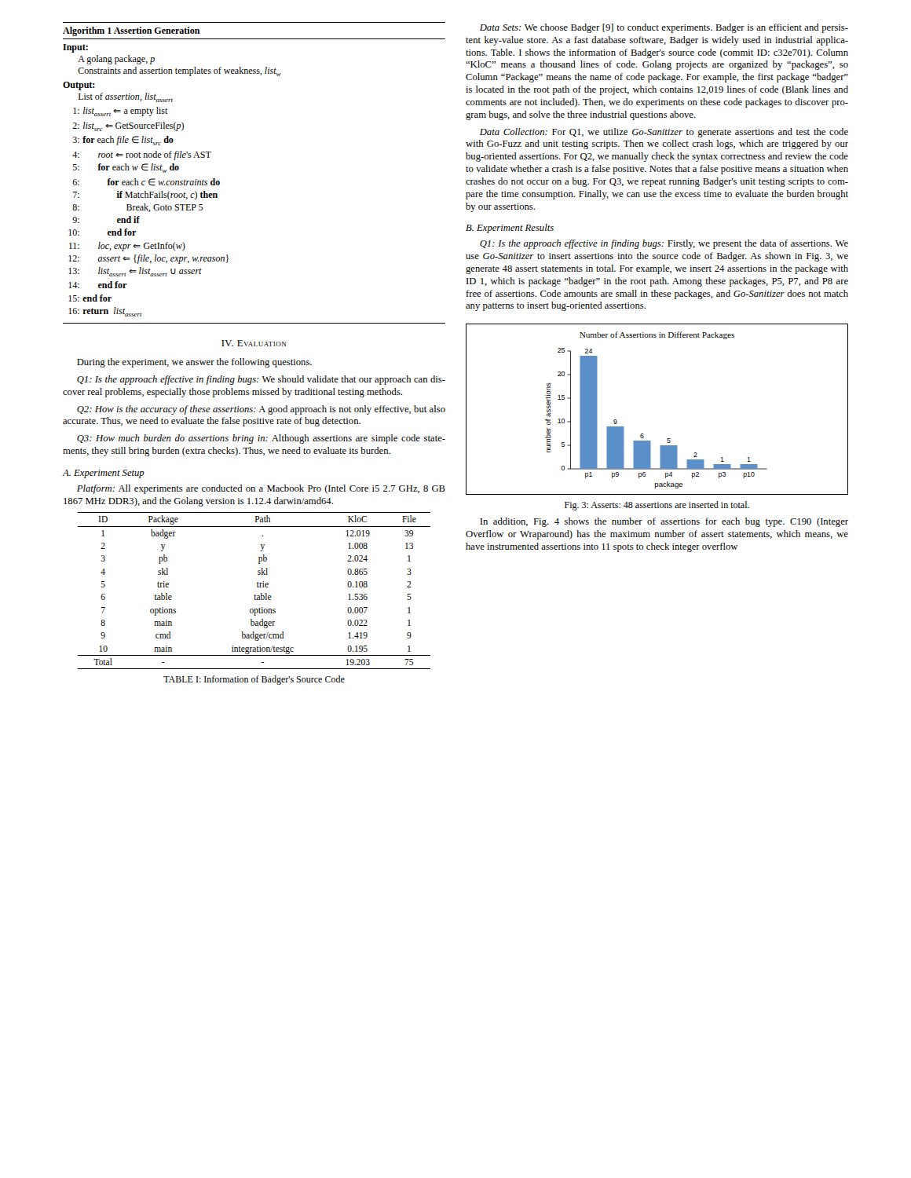Algorithm 1 Assertion Generation
Input:
A golang package, p
Constraints and assertion templates of weakness, listw
Output:
List of assertion, listassert
listassert ⇐ a empty list
listsrc ⇐ GetSourceFiles(p)
for each file ∈ listsrc do
root ⇐ root node of file's AST
for each w ∈ listw do
for each c ∈ w.constraints do
if MatchFails(root, c) then
Break, Goto STEP 5
end if
end for
loc, expr ⇐ GetInfo(w)
assert ⇐ {file, loc, expr, w.reason}
listassert ⇐ listassert ∪ assert
end for
end for
return listassert
IV. Evaluation
During the experiment, we answer the following questions.
Q1: Is the approach effective in finding bugs: We should validate that our approach can discover real problems, especially those problems missed by traditional testing methods.
Q2: How is the accuracy of these assertions: A good approach is not only effective, but also accurate. Thus, we need to evaluate the false positive rate of bug detection.
Q3: How much burden do assertions bring in: Although assertions are simple code statements, they still bring burden (extra checks). Thus, we need to evaluate its burden.
A. Experiment Setup
Platform: All experiments are conducted on a Macbook Pro (Intel Core i5 2.7 GHz, 8 GB 1867 MHz DDR3), and the Golang version is 1.12.4 darwin/amd64.
| ID | Package | Path | KloC | File |
| --- | --- | --- | --- | --- |
| 1 | badger | . | 12.019 | 39 |
| 2 | y | y | 1.008 | 13 |
| 3 | pb | pb | 2.024 | 1 |
| 4 | skl | skl | 0.865 | 3 |
| 5 | trie | trie | 0.108 | 2 |
| 6 | table | table | 1.536 | 5 |
| 7 | options | options | 0.007 | 1 |
| 8 | main | badger | 0.022 | 1 |
| 9 | cmd | badger/cmd | 1.419 | 9 |
| 10 | main | integration/testgc | 0.195 | 1 |
| Total | - | - | 19.203 | 75 |
TABLE I: Information of Badger's Source Code
Data Sets: We choose Badger [9] to conduct experiments. Badger is an efficient and persistent key-value store. As a fast database software, Badger is widely used in industrial applications. Table. I shows the information of Badger's source code (commit ID: c32e701). Column “KloC” means a thousand lines of code. Golang projects are organized by “packages”, so Column “Package” means the name of code package. For example, the first package “badger” is located in the root path of the project, which contains 12,019 lines of code (Blank lines and comments are not included). Then, we do experiments on these code packages to discover program bugs, and solve the three industrial questions above.
Data Collection: For Q1, we utilize Go-Sanitizer to generate assertions and test the code with Go-Fuzz and unit testing scripts. Then we collect crash logs, which are triggered by our bug-oriented assertions. For Q2, we manually check the syntax correctness and review the code to validate whether a crash is a false positive. Notes that a false positive means a situation when crashes do not occur on a bug. For Q3, we repeat running Badger's unit testing scripts to compare the time consumption. Finally, we can use the excess time to evaluate the burden brought by our assertions.
B. Experiment Results
Q1: Is the approach effective in finding bugs: Firstly, we present the data of assertions. We use Go-Sanitizer to insert assertions into the source code of Badger. As shown in Fig. 3, we generate 48 assert statements in total. For example, we insert 24 assertions in the package with ID 1, which is package “badger” in the root path. Among these packages, P5, P7, and P8 are free of assertions. Code amounts are small in these packages, and Go-Sanitizer does not match any patterns to insert bug-oriented assertions.
Number of Assertions in Different Packages
0 5 10 15 20 25 number of assertions 24 9 6 5 2 1 1 p1 p9 p6 p4 p2 p3 p10 package
Fig. 3: Asserts: 48 assertions are inserted in total.
In addition, Fig. 4 shows the number of assertions for each bug type. C190 (Integer Overflow or Wraparound) has the maximum number of assert statements, which means, we have instrumented assertions into 11 spots to check integer overflow